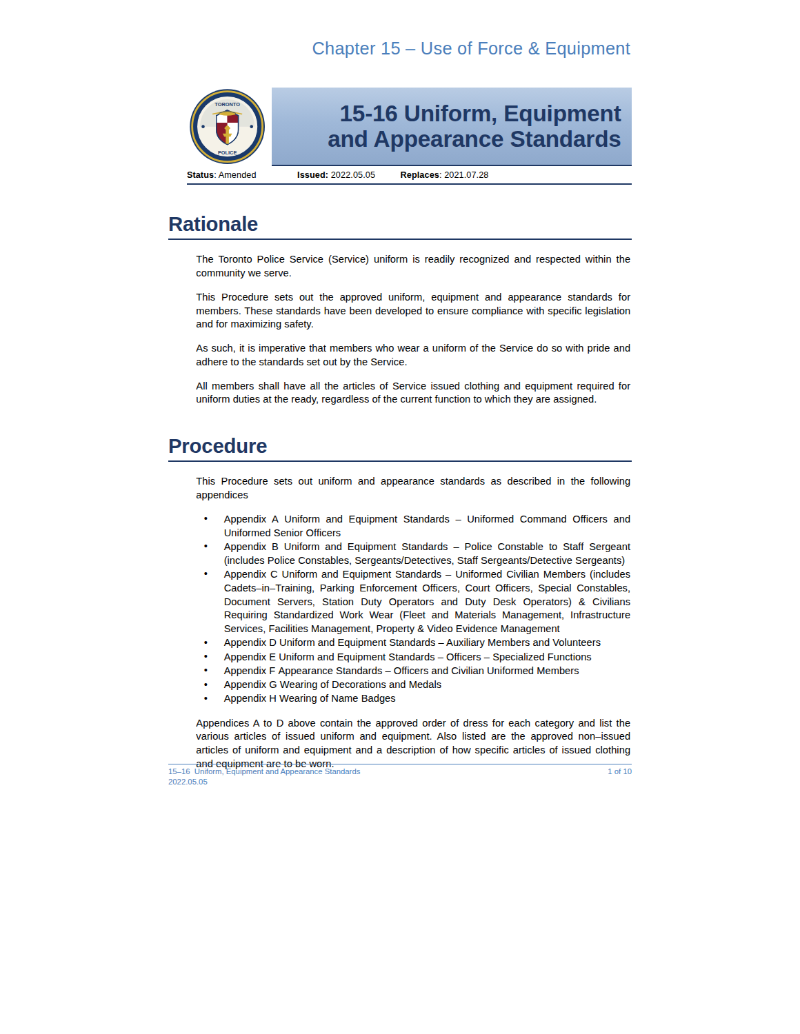Chapter 15 – Use of Force & Equipment
TORONTO POLICE
15-16 Uniform, Equipment
and Appearance Standards
Status: Amended Issued: 2022.05.05 Replaces: 2021.07.28
Rationale
The Toronto Police Service (Service) uniform is readily recognized and respected within the community we serve.
This Procedure sets out the approved uniform, equipment and appearance standards for members. These standards have been developed to ensure compliance with specific legislation and for maximizing safety.
As such, it is imperative that members who wear a uniform of the Service do so with pride and adhere to the standards set out by the Service.
All members shall have all the articles of Service issued clothing and equipment required for uniform duties at the ready, regardless of the current function to which they are assigned.
Procedure
This Procedure sets out uniform and appearance standards as described in the following appendices
Appendix A Uniform and Equipment Standards – Uniformed Command Officers and Uniformed Senior Officers
Appendix B Uniform and Equipment Standards – Police Constable to Staff Sergeant (includes Police Constables, Sergeants/Detectives, Staff Sergeants/Detective Sergeants)
Appendix C Uniform and Equipment Standards – Uniformed Civilian Members (includes Cadets–in–Training, Parking Enforcement Officers, Court Officers, Special Constables, Document Servers, Station Duty Operators and Duty Desk Operators) & Civilians Requiring Standardized Work Wear (Fleet and Materials Management, Infrastructure Services, Facilities Management, Property & Video Evidence Management
Appendix D Uniform and Equipment Standards – Auxiliary Members and Volunteers
Appendix E Uniform and Equipment Standards – Officers – Specialized Functions
Appendix F Appearance Standards – Officers and Civilian Uniformed Members
Appendix G Wearing of Decorations and Medals
Appendix H Wearing of Name Badges
Appendices A to D above contain the approved order of dress for each category and list the various articles of issued uniform and equipment. Also listed are the approved non–issued articles of uniform and equipment and a description of how specific articles of issued clothing and equipment are to be worn.
15–16 Uniform, Equipment and Appearance Standards
2022.05.05
1 of 10